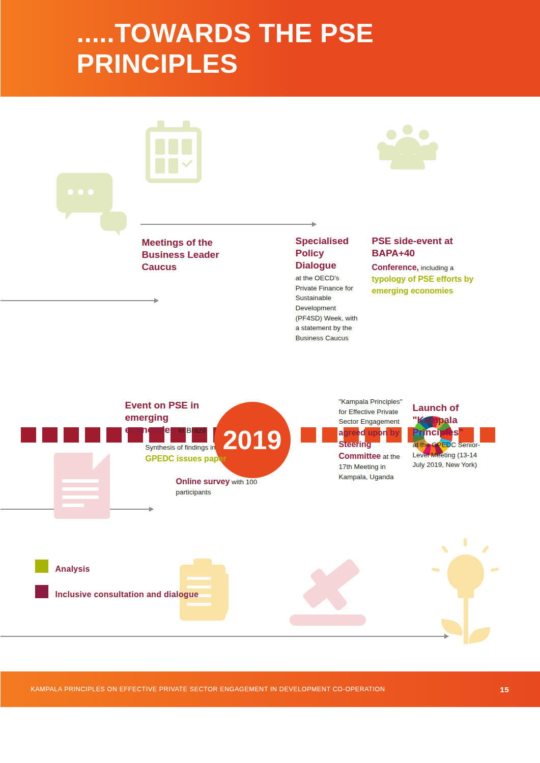.....Towards the PSE Principles
2019
Meetings of the
Business Leader
Caucus
Specialised
Policy Dialogue
at the OECD's Private Finance for Sustainable Development (PF4SD) Week, with a statement by the Business Caucus
PSE side-event at
BAPA+40
Conference, including a typology of PSE efforts by emerging economies
Event on PSE in emerging
economies in Brazil
Synthesis of findings in
GPEDC issues paper
Online survey with 100 participants
"Kampala Principles" for Effective Private Sector Engagement agreed upon by Steering Committee at the 17th Meeting in Kampala, Uganda
Launch of
"Kampala
Principles"
at the GPEDC Senior-Level Meeting (13-14 July 2019, New York)
Analysis
Inclusive consultation and dialogue
Kampala Principles on Effective Private Sector Engagement in Development Co-operation
15